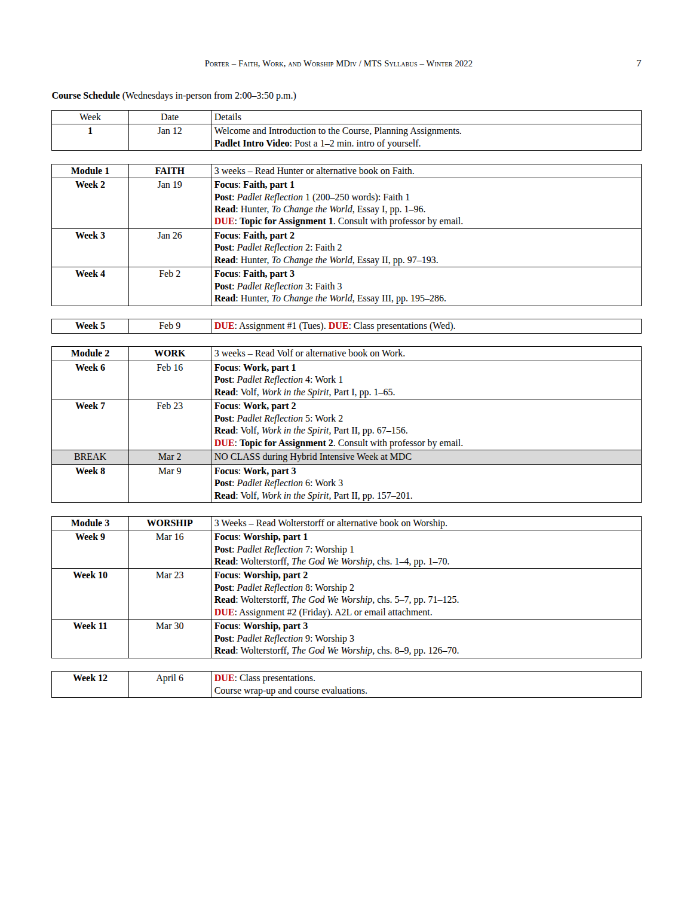Porter – Faith, Work, and Worship MDiv / MTS Syllabus – Winter 2022
7
Course Schedule (Wednesdays in-person from 2:00–3:50 p.m.)
| Week | Date | Details |
| 1 | Jan 12 | Welcome and Introduction to the Course, Planning Assignments. Padlet Intro Video : Post a 1–2 min. intro of yourself. |
| Module 1 | FAITH | 3 weeks – Read Hunter or alternative book on Faith. |
| Week 2 | Jan 19 | Focus : Faith, part 1 Post : Padlet Reflection 1 (200–250 words): Faith 1 Read : Hunter, To Change the World , Essay I, pp. 1–96. DUE : Topic for Assignment 1 . Consult with professor by email. |
| Week 3 | Jan 26 | Focus : Faith, part 2 Post : Padlet Reflection 2: Faith 2 Read : Hunter, To Change the World , Essay II, pp. 97–193. |
| Week 4 | Feb 2 | Focus : Faith, part 3 Post : Padlet Reflection 3: Faith 3 Read : Hunter, To Change the World , Essay III, pp. 195–286. |
| Week 5 | Feb 9 | DUE : Assignment #1 (Tues). DUE : Class presentations (Wed). |
| Module 2 | WORK | 3 weeks – Read Volf or alternative book on Work. |
| Week 6 | Feb 16 | Focus : Work, part 1 Post : Padlet Reflection 4: Work 1 Read : Volf, Work in the Spirit , Part I, pp. 1–65. |
| Week 7 | Feb 23 | Focus : Work, part 2 Post : Padlet Reflection 5: Work 2 Read : Volf, Work in the Spirit , Part II, pp. 67–156. DUE : Topic for Assignment 2 . Consult with professor by email. |
| BREAK | Mar 2 | NO CLASS during Hybrid Intensive Week at MDC |
| Week 8 | Mar 9 | Focus : Work, part 3 Post : Padlet Reflection 6: Work 3 Read : Volf, Work in the Spirit , Part II, pp. 157–201. |
| Module 3 | WORSHIP | 3 Weeks – Read Wolterstorff or alternative book on Worship. |
| Week 9 | Mar 16 | Focus : Worship, part 1 Post : Padlet Reflection 7: Worship 1 Read : Wolterstorff, The God We Worship , chs. 1–4, pp. 1–70. |
| Week 10 | Mar 23 | Focus : Worship, part 2 Post : Padlet Reflection 8: Worship 2 Read : Wolterstorff, The God We Worship , chs. 5–7, pp. 71–125. DUE : Assignment #2 (Friday). A2L or email attachment. |
| Week 11 | Mar 30 | Focus : Worship, part 3 Post : Padlet Reflection 9: Worship 3 Read : Wolterstorff, The God We Worship , chs. 8–9, pp. 126–70. |
| Week 12 | April 6 | DUE : Class presentations. Course wrap-up and course evaluations. |